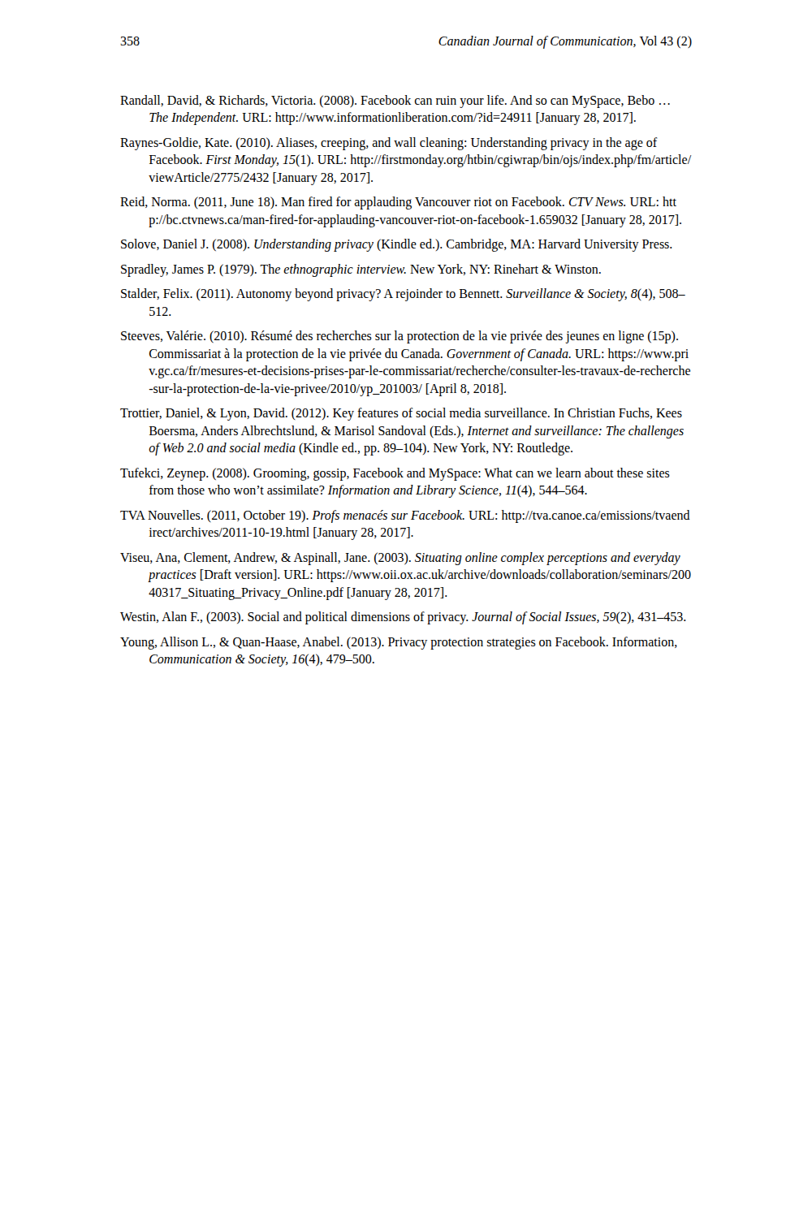358 Canadian Journal of Communication, Vol 43 (2)
Randall, David, & Richards, Victoria. (2008). Facebook can ruin your life. And so can MySpace, Bebo … The Independent. URL: http://www.informationliberation.com/?id=24911 [January 28, 2017].
Raynes-Goldie, Kate. (2010). Aliases, creeping, and wall cleaning: Understanding privacy in the age of Facebook. First Monday, 15(1). URL: http://firstmonday.org/htbin/cgiwrap/bin/ojs/index.php/fm/article/viewArticle/2775/2432 [January 28, 2017].
Reid, Norma. (2011, June 18). Man fired for applauding Vancouver riot on Facebook. CTV News. URL: http://bc.ctvnews.ca/man-fired-for-applauding-vancouver-riot-on-facebook-1.659032 [January 28, 2017].
Solove, Daniel J. (2008). Understanding privacy (Kindle ed.). Cambridge, MA: Harvard University Press.
Spradley, James P. (1979). The ethnographic interview. New York, NY: Rinehart & Winston.
Stalder, Felix. (2011). Autonomy beyond privacy? A rejoinder to Bennett. Surveillance & Society, 8(4), 508–512.
Steeves, Valérie. (2010). Résumé des recherches sur la protection de la vie privée des jeunes en ligne (15p). Commissariat à la protection de la vie privée du Canada. Government of Canada. URL: https://www.priv.gc.ca/fr/mesures-et-decisions-prises-par-le-commissariat/recherche/consulter-les-travaux-de-recherche-sur-la-protection-de-la-vie-privee/2010/yp_201003/ [April 8, 2018].
Trottier, Daniel, & Lyon, David. (2012). Key features of social media surveillance. In Christian Fuchs, Kees Boersma, Anders Albrechtslund, & Marisol Sandoval (Eds.), Internet and surveillance: The challenges of Web 2.0 and social media (Kindle ed., pp. 89–104). New York, NY: Routledge.
Tufekci, Zeynep. (2008). Grooming, gossip, Facebook and MySpace: What can we learn about these sites from those who won’t assimilate? Information and Library Science, 11(4), 544–564.
TVA Nouvelles. (2011, October 19). Profs menacés sur Facebook. URL: http://tva.canoe.ca/emissions/tvaendirect/archives/2011-10-19.html [January 28, 2017].
Viseu, Ana, Clement, Andrew, & Aspinall, Jane. (2003). Situating online complex perceptions and everyday practices [Draft version]. URL: https://www.oii.ox.ac.uk/archive/downloads/collaboration/seminars/20040317_Situating_Privacy_Online.pdf [January 28, 2017].
Westin, Alan F., (2003). Social and political dimensions of privacy. Journal of Social Issues, 59(2), 431–453.
Young, Allison L., & Quan-Haase, Anabel. (2013). Privacy protection strategies on Facebook. Information, Communication & Society, 16(4), 479–500.